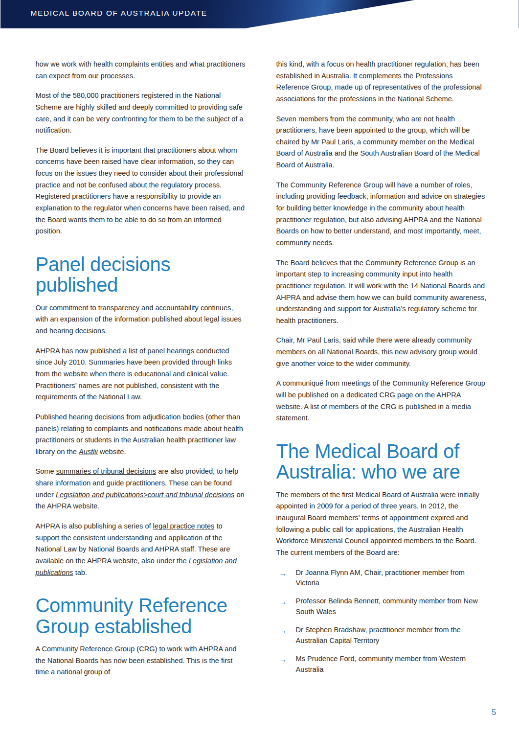MEDICAL BOARD OF AUSTRALIA UPDATE
how we work with health complaints entities and what practitioners can expect from our processes.
Most of the 580,000 practitioners registered in the National Scheme are highly skilled and deeply committed to providing safe care, and it can be very confronting for them to be the subject of a notification.
The Board believes it is important that practitioners about whom concerns have been raised have clear information, so they can focus on the issues they need to consider about their professional practice and not be confused about the regulatory process. Registered practitioners have a responsibility to provide an explanation to the regulator when concerns have been raised, and the Board wants them to be able to do so from an informed position.
Panel decisions published
Our commitment to transparency and accountability continues, with an expansion of the information published about legal issues and hearing decisions.
AHPRA has now published a list of panel hearings conducted since July 2010. Summaries have been provided through links from the website when there is educational and clinical value. Practitioners’ names are not published, consistent with the requirements of the National Law.
Published hearing decisions from adjudication bodies (other than panels) relating to complaints and notifications made about health practitioners or students in the Australian health practitioner law library on the Austlii website.
Some summaries of tribunal decisions are also provided, to help share information and guide practitioners. These can be found under Legislation and publications>court and tribunal decisions on the AHPRA website.
AHPRA is also publishing a series of legal practice notes to support the consistent understanding and application of the National Law by National Boards and AHPRA staff. These are available on the AHPRA website, also under the Legislation and publications tab.
Community Reference Group established
A Community Reference Group (CRG) to work with AHPRA and the National Boards has now been established. This is the first time a national group of
this kind, with a focus on health practitioner regulation, has been established in Australia. It complements the Professions Reference Group, made up of representatives of the professional associations for the professions in the National Scheme.
Seven members from the community, who are not health practitioners, have been appointed to the group, which will be chaired by Mr Paul Laris, a community member on the Medical Board of Australia and the South Australian Board of the Medical Board of Australia.
The Community Reference Group will have a number of roles, including providing feedback, information and advice on strategies for building better knowledge in the community about health practitioner regulation, but also advising AHPRA and the National Boards on how to better understand, and most importantly, meet, community needs.
The Board believes that the Community Reference Group is an important step to increasing community input into health practitioner regulation. It will work with the 14 National Boards and AHPRA and advise them how we can build community awareness, understanding and support for Australia’s regulatory scheme for health practitioners.
Chair, Mr Paul Laris, said while there were already community members on all National Boards, this new advisory group would give another voice to the wider community.
A communiqué from meetings of the Community Reference Group will be published on a dedicated CRG page on the AHPRA website. A list of members of the CRG is published in a media statement.
The Medical Board of Australia: who we are
The members of the first Medical Board of Australia were initially appointed in 2009 for a period of three years. In 2012, the inaugural Board members’ terms of appointment expired and following a public call for applications, the Australian Health Workforce Ministerial Council appointed members to the Board. The current members of the Board are:
Dr Joanna Flynn AM, Chair, practitioner member from Victoria
Professor Belinda Bennett, community member from New South Wales
Dr Stephen Bradshaw, practitioner member from the Australian Capital Territory
Ms Prudence Ford, community member from Western Australia
5